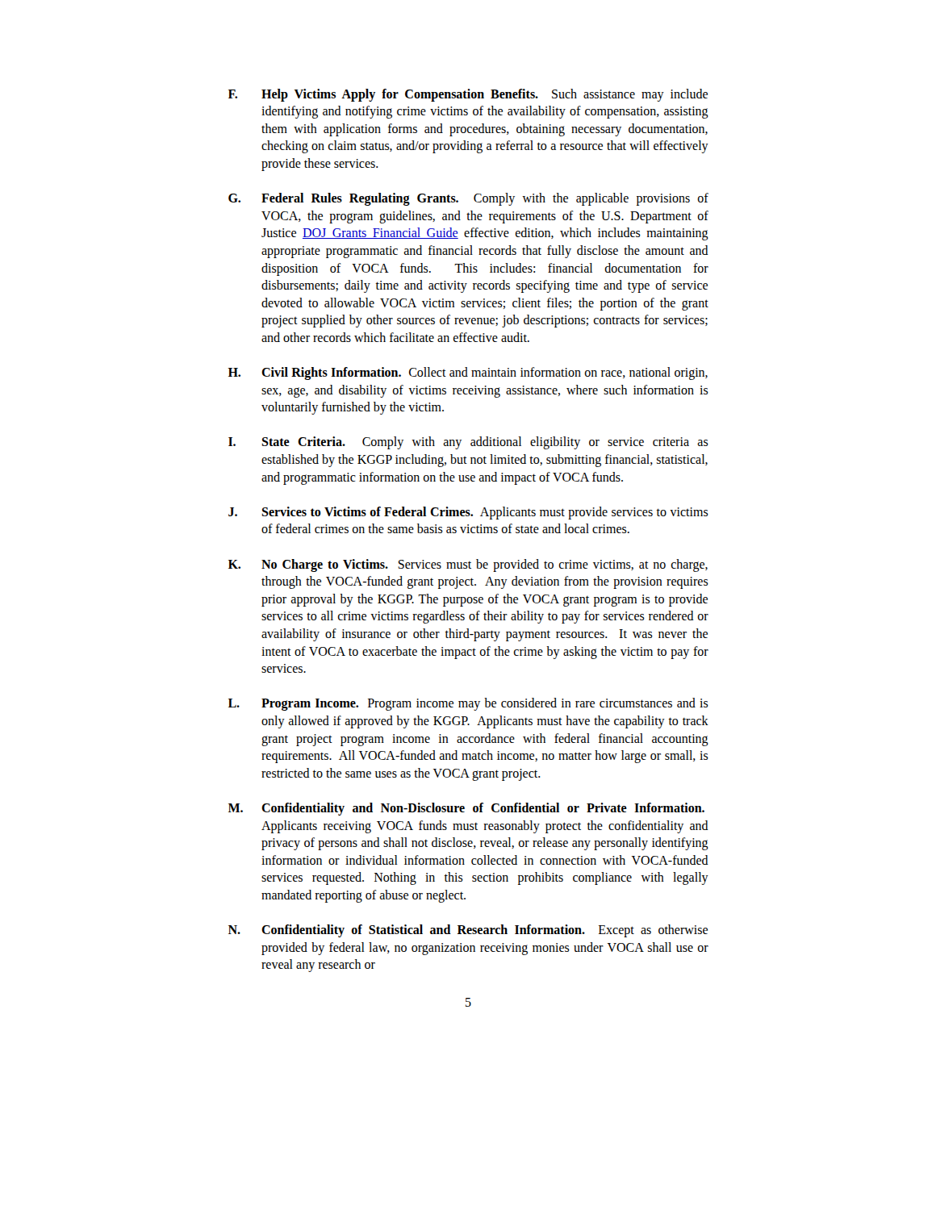F. Help Victims Apply for Compensation Benefits. Such assistance may include identifying and notifying crime victims of the availability of compensation, assisting them with application forms and procedures, obtaining necessary documentation, checking on claim status, and/or providing a referral to a resource that will effectively provide these services.
G. Federal Rules Regulating Grants. Comply with the applicable provisions of VOCA, the program guidelines, and the requirements of the U.S. Department of Justice DOJ Grants Financial Guide effective edition, which includes maintaining appropriate programmatic and financial records that fully disclose the amount and disposition of VOCA funds. This includes: financial documentation for disbursements; daily time and activity records specifying time and type of service devoted to allowable VOCA victim services; client files; the portion of the grant project supplied by other sources of revenue; job descriptions; contracts for services; and other records which facilitate an effective audit.
H. Civil Rights Information. Collect and maintain information on race, national origin, sex, age, and disability of victims receiving assistance, where such information is voluntarily furnished by the victim.
I. State Criteria. Comply with any additional eligibility or service criteria as established by the KGGP including, but not limited to, submitting financial, statistical, and programmatic information on the use and impact of VOCA funds.
J. Services to Victims of Federal Crimes. Applicants must provide services to victims of federal crimes on the same basis as victims of state and local crimes.
K. No Charge to Victims. Services must be provided to crime victims, at no charge, through the VOCA-funded grant project. Any deviation from the provision requires prior approval by the KGGP. The purpose of the VOCA grant program is to provide services to all crime victims regardless of their ability to pay for services rendered or availability of insurance or other third-party payment resources. It was never the intent of VOCA to exacerbate the impact of the crime by asking the victim to pay for services.
L. Program Income. Program income may be considered in rare circumstances and is only allowed if approved by the KGGP. Applicants must have the capability to track grant project program income in accordance with federal financial accounting requirements. All VOCA-funded and match income, no matter how large or small, is restricted to the same uses as the VOCA grant project.
M. Confidentiality and Non-Disclosure of Confidential or Private Information. Applicants receiving VOCA funds must reasonably protect the confidentiality and privacy of persons and shall not disclose, reveal, or release any personally identifying information or individual information collected in connection with VOCA-funded services requested. Nothing in this section prohibits compliance with legally mandated reporting of abuse or neglect.
N. Confidentiality of Statistical and Research Information. Except as otherwise provided by federal law, no organization receiving monies under VOCA shall use or reveal any research or
5